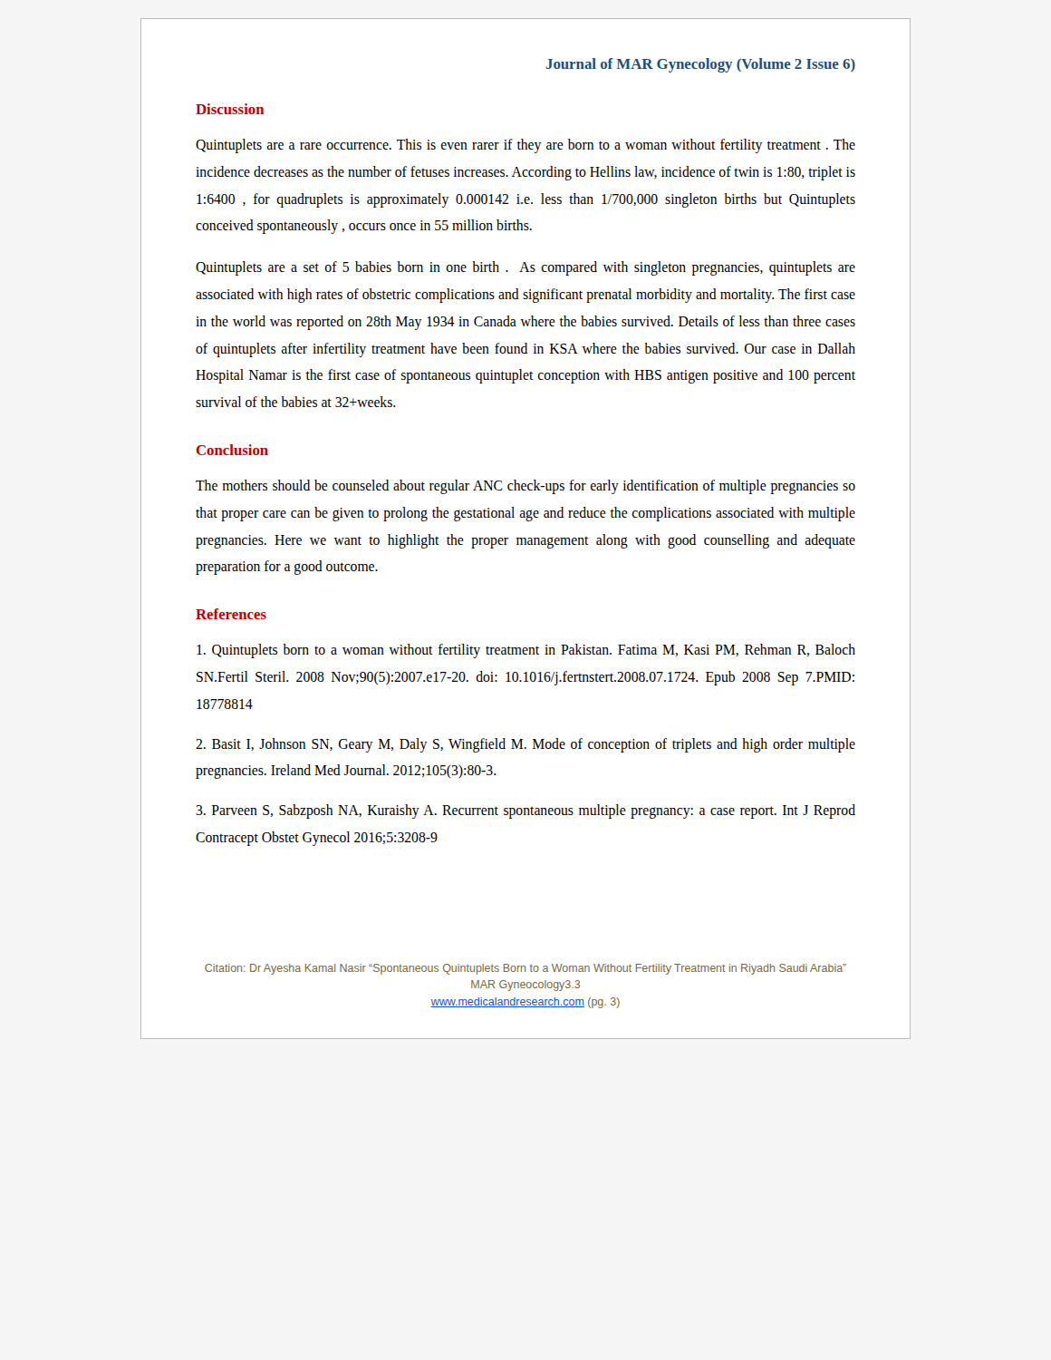Journal of MAR Gynecology (Volume 2 Issue 6)
Discussion
Quintuplets are a rare occurrence. This is even rarer if they are born to a woman without fertility treatment . The incidence decreases as the number of fetuses increases. According to Hellins law, incidence of twin is 1:80, triplet is 1:6400 , for quadruplets is approximately 0.000142 i.e. less than 1/700,000 singleton births but Quintuplets conceived spontaneously , occurs once in 55 million births.
Quintuplets are a set of 5 babies born in one birth . As compared with singleton pregnancies, quintuplets are associated with high rates of obstetric complications and significant prenatal morbidity and mortality. The first case in the world was reported on 28th May 1934 in Canada where the babies survived. Details of less than three cases of quintuplets after infertility treatment have been found in KSA where the babies survived. Our case in Dallah Hospital Namar is the first case of spontaneous quintuplet conception with HBS antigen positive and 100 percent survival of the babies at 32+weeks.
Conclusion
The mothers should be counseled about regular ANC check-ups for early identification of multiple pregnancies so that proper care can be given to prolong the gestational age and reduce the complications associated with multiple pregnancies. Here we want to highlight the proper management along with good counselling and adequate preparation for a good outcome.
References
1. Quintuplets born to a woman without fertility treatment in Pakistan. Fatima M, Kasi PM, Rehman R, Baloch SN.Fertil Steril. 2008 Nov;90(5):2007.e17-20. doi: 10.1016/j.fertnstert.2008.07.1724. Epub 2008 Sep 7.PMID: 18778814
2. Basit I, Johnson SN, Geary M, Daly S, Wingfield M. Mode of conception of triplets and high order multiple pregnancies. Ireland Med Journal. 2012;105(3):80-3.
3. Parveen S, Sabzposh NA, Kuraishy A. Recurrent spontaneous multiple pregnancy: a case report. Int J Reprod Contracept Obstet Gynecol 2016;5:3208-9
Citation: Dr Ayesha Kamal Nasir “Spontaneous Quintuplets Born to a Woman Without Fertility Treatment in Riyadh Saudi Arabia” MAR Gyneocology3.3
www.medicalandresearch.com (pg. 3)